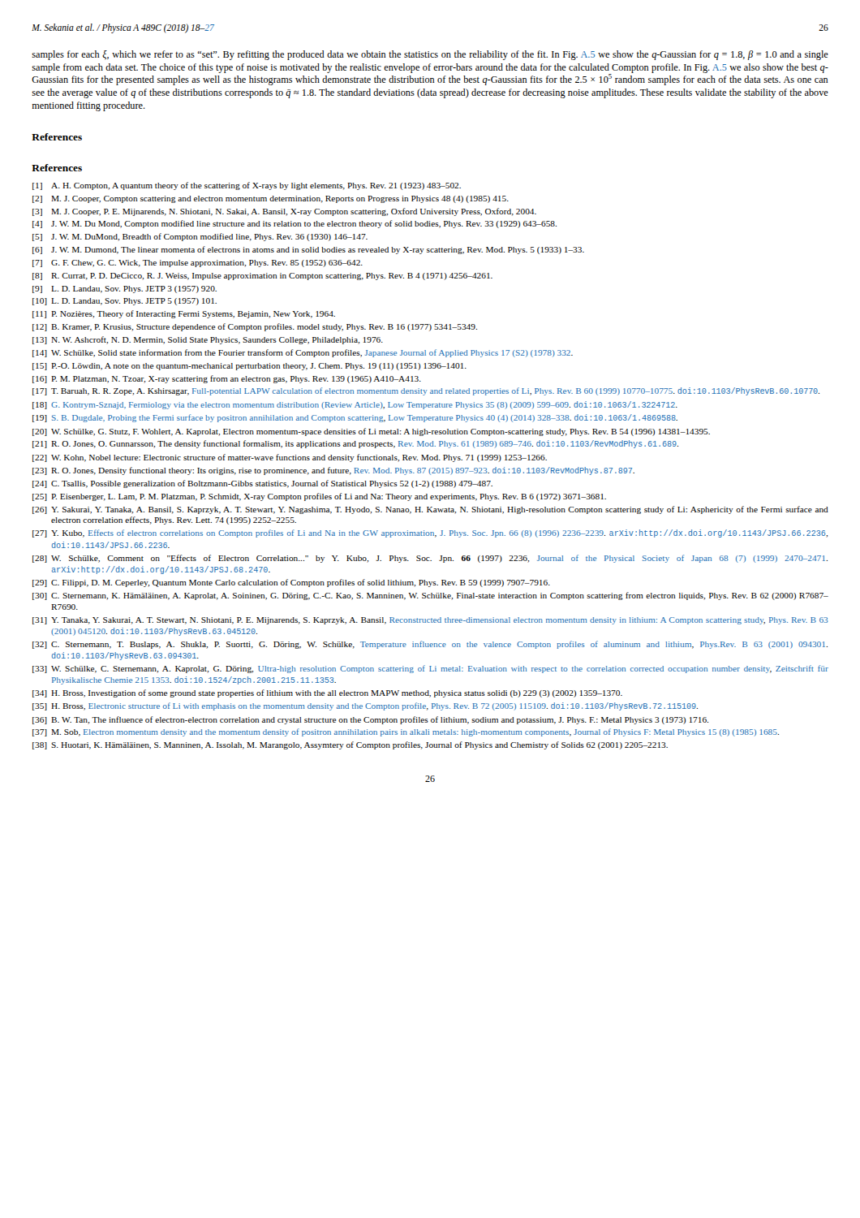M. Sekania et al. / Physica A 489C (2018) 18–27 26
samples for each ξ, which we refer to as “set”. By refitting the produced data we obtain the statistics on the reliability of the fit. In Fig. A.5 we show the q-Gaussian for q = 1.8, β = 1.0 and a single sample from each data set. The choice of this type of noise is motivated by the realistic envelope of error-bars around the data for the calculated Compton profile. In Fig. A.5 we also show the best q-Gaussian fits for the presented samples as well as the histograms which demonstrate the distribution of the best q-Gaussian fits for the 2.5 × 105 random samples for each of the data sets. As one can see the average value of q of these distributions corresponds to q̄ ≈ 1.8. The standard deviations (data spread) decrease for decreasing noise amplitudes. These results validate the stability of the above mentioned fitting procedure.
References
References
A. H. Compton, A quantum theory of the scattering of X-rays by light elements, Phys. Rev. 21 (1923) 483–502.
M. J. Cooper, Compton scattering and electron momentum determination, Reports on Progress in Physics 48 (4) (1985) 415.
M. J. Cooper, P. E. Mijnarends, N. Shiotani, N. Sakai, A. Bansil, X-ray Compton scattering, Oxford University Press, Oxford, 2004.
J. W. M. Du Mond, Compton modified line structure and its relation to the electron theory of solid bodies, Phys. Rev. 33 (1929) 643–658.
J. W. M. DuMond, Breadth of Compton modified line, Phys. Rev. 36 (1930) 146–147.
J. W. M. Dumond, The linear momenta of electrons in atoms and in solid bodies as revealed by X-ray scattering, Rev. Mod. Phys. 5 (1933) 1–33.
G. F. Chew, G. C. Wick, The impulse approximation, Phys. Rev. 85 (1952) 636–642.
R. Currat, P. D. DeCicco, R. J. Weiss, Impulse approximation in Compton scattering, Phys. Rev. B 4 (1971) 4256–4261.
L. D. Landau, Sov. Phys. JETP 3 (1957) 920.
L. D. Landau, Sov. Phys. JETP 5 (1957) 101.
P. Nozières, Theory of Interacting Fermi Systems, Bejamin, New York, 1964.
B. Kramer, P. Krusius, Structure dependence of Compton profiles. model study, Phys. Rev. B 16 (1977) 5341–5349.
N. W. Ashcroft, N. D. Mermin, Solid State Physics, Saunders College, Philadelphia, 1976.
W. Schülke, Solid state information from the Fourier transform of Compton profiles, Japanese Journal of Applied Physics 17 (S2) (1978) 332.
P.-O. Löwdin, A note on the quantum-mechanical perturbation theory, J. Chem. Phys. 19 (11) (1951) 1396–1401.
P. M. Platzman, N. Tzoar, X-ray scattering from an electron gas, Phys. Rev. 139 (1965) A410–A413.
T. Baruah, R. R. Zope, A. Kshirsagar, Full-potential LAPW calculation of electron momentum density and related properties of Li, Phys. Rev. B 60 (1999) 10770–10775. doi:10.1103/PhysRevB.60.10770.
G. Kontrym-Sznajd, Fermiology via the electron momentum distribution (Review Article), Low Temperature Physics 35 (8) (2009) 599–609. doi:10.1063/1.3224712.
S. B. Dugdale, Probing the Fermi surface by positron annihilation and Compton scattering, Low Temperature Physics 40 (4) (2014) 328–338. doi:10.1063/1.4869588.
W. Schülke, G. Stutz, F. Wohlert, A. Kaprolat, Electron momentum-space densities of Li metal: A high-resolution Compton-scattering study, Phys. Rev. B 54 (1996) 14381–14395.
R. O. Jones, O. Gunnarsson, The density functional formalism, its applications and prospects, Rev. Mod. Phys. 61 (1989) 689–746. doi:10.1103/RevModPhys.61.689.
W. Kohn, Nobel lecture: Electronic structure of matter-wave functions and density functionals, Rev. Mod. Phys. 71 (1999) 1253–1266.
R. O. Jones, Density functional theory: Its origins, rise to prominence, and future, Rev. Mod. Phys. 87 (2015) 897–923. doi:10.1103/RevModPhys.87.897.
C. Tsallis, Possible generalization of Boltzmann-Gibbs statistics, Journal of Statistical Physics 52 (1-2) (1988) 479–487.
P. Eisenberger, L. Lam, P. M. Platzman, P. Schmidt, X-ray Compton profiles of Li and Na: Theory and experiments, Phys. Rev. B 6 (1972) 3671–3681.
Y. Sakurai, Y. Tanaka, A. Bansil, S. Kaprzyk, A. T. Stewart, Y. Nagashima, T. Hyodo, S. Nanao, H. Kawata, N. Shiotani, High-resolution Compton scattering study of Li: Asphericity of the Fermi surface and electron correlation effects, Phys. Rev. Lett. 74 (1995) 2252–2255.
Y. Kubo, Effects of electron correlations on Compton profiles of Li and Na in the GW approximation, J. Phys. Soc. Jpn. 66 (8) (1996) 2236–2239. arXiv:http://dx.doi.org/10.1143/JPSJ.66.2236, doi:10.1143/JPSJ.66.2236.
W. Schülke, Comment on "Effects of Electron Correlation..." by Y. Kubo, J. Phys. Soc. Jpn. 66 (1997) 2236, Journal of the Physical Society of Japan 68 (7) (1999) 2470–2471. arXiv:http://dx.doi.org/10.1143/JPSJ.68.2470.
C. Filippi, D. M. Ceperley, Quantum Monte Carlo calculation of Compton profiles of solid lithium, Phys. Rev. B 59 (1999) 7907–7916.
C. Sternemann, K. Hämäläinen, A. Kaprolat, A. Soininen, G. Döring, C.-C. Kao, S. Manninen, W. Schülke, Final-state interaction in Compton scattering from electron liquids, Phys. Rev. B 62 (2000) R7687–R7690.
Y. Tanaka, Y. Sakurai, A. T. Stewart, N. Shiotani, P. E. Mijnarends, S. Kaprzyk, A. Bansil, Reconstructed three-dimensional electron momentum density in lithium: A Compton scattering study, Phys. Rev. B 63 (2001) 045120. doi:10.1103/PhysRevB.63.045120.
C. Sternemann, T. Buslaps, A. Shukla, P. Suortti, G. Döring, W. Schülke, Temperature influence on the valence Compton profiles of aluminum and lithium, Phys.Rev. B 63 (2001) 094301. doi:10.1103/PhysRevB.63.094301.
W. Schülke, C. Sternemann, A. Kaprolat, G. Döring, Ultra-high resolution Compton scattering of Li metal: Evaluation with respect to the correlation corrected occupation number density, Zeitschrift für Physikalische Chemie 215 1353. doi:10.1524/zpch.2001.215.11.1353.
H. Bross, Investigation of some ground state properties of lithium with the all electron MAPW method, physica status solidi (b) 229 (3) (2002) 1359–1370.
H. Bross, Electronic structure of Li with emphasis on the momentum density and the Compton profile, Phys. Rev. B 72 (2005) 115109. doi:10.1103/PhysRevB.72.115109.
B. W. Tan, The influence of electron-electron correlation and crystal structure on the Compton profiles of lithium, sodium and potassium, J. Phys. F.: Metal Physics 3 (1973) 1716.
M. Sob, Electron momentum density and the momentum density of positron annihilation pairs in alkali metals: high-momentum components, Journal of Physics F: Metal Physics 15 (8) (1985) 1685.
S. Huotari, K. Hämäläinen, S. Manninen, A. Issolah, M. Marangolo, Assymtery of Compton profiles, Journal of Physics and Chemistry of Solids 62 (2001) 2205–2213.
26